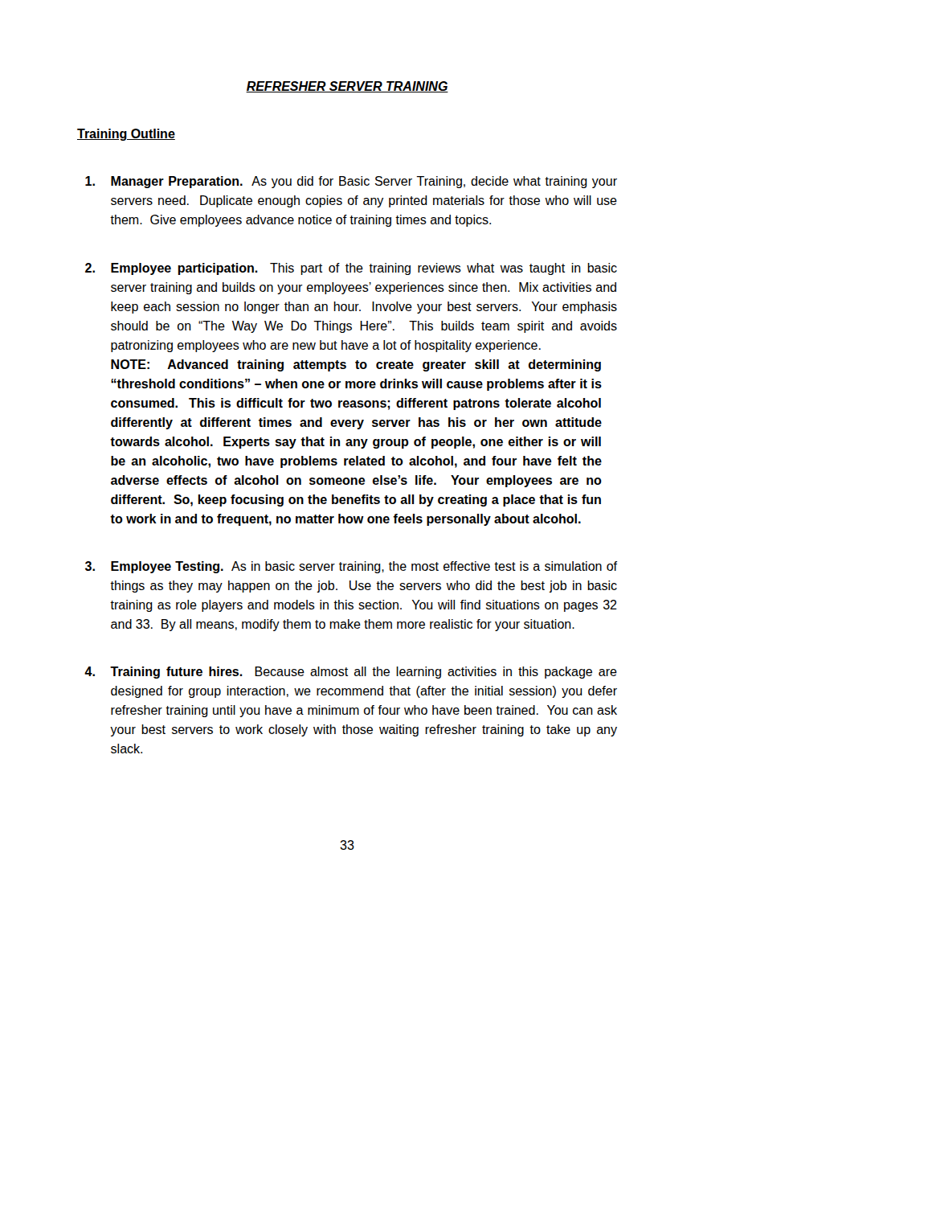REFRESHER SERVER TRAINING
Training Outline
Manager Preparation. As you did for Basic Server Training, decide what training your servers need. Duplicate enough copies of any printed materials for those who will use them. Give employees advance notice of training times and topics.
Employee participation. This part of the training reviews what was taught in basic server training and builds on your employees’ experiences since then. Mix activities and keep each session no longer than an hour. Involve your best servers. Your emphasis should be on “The Way We Do Things Here”. This builds team spirit and avoids patronizing employees who are new but have a lot of hospitality experience.
NOTE: Advanced training attempts to create greater skill at determining “threshold conditions” – when one or more drinks will cause problems after it is consumed. This is difficult for two reasons; different patrons tolerate alcohol differently at different times and every server has his or her own attitude towards alcohol. Experts say that in any group of people, one either is or will be an alcoholic, two have problems related to alcohol, and four have felt the adverse effects of alcohol on someone else’s life. Your employees are no different. So, keep focusing on the benefits to all by creating a place that is fun to work in and to frequent, no matter how one feels personally about alcohol.
Employee Testing. As in basic server training, the most effective test is a simulation of things as they may happen on the job. Use the servers who did the best job in basic training as role players and models in this section. You will find situations on pages 32 and 33. By all means, modify them to make them more realistic for your situation.
Training future hires. Because almost all the learning activities in this package are designed for group interaction, we recommend that (after the initial session) you defer refresher training until you have a minimum of four who have been trained. You can ask your best servers to work closely with those waiting refresher training to take up any slack.
33